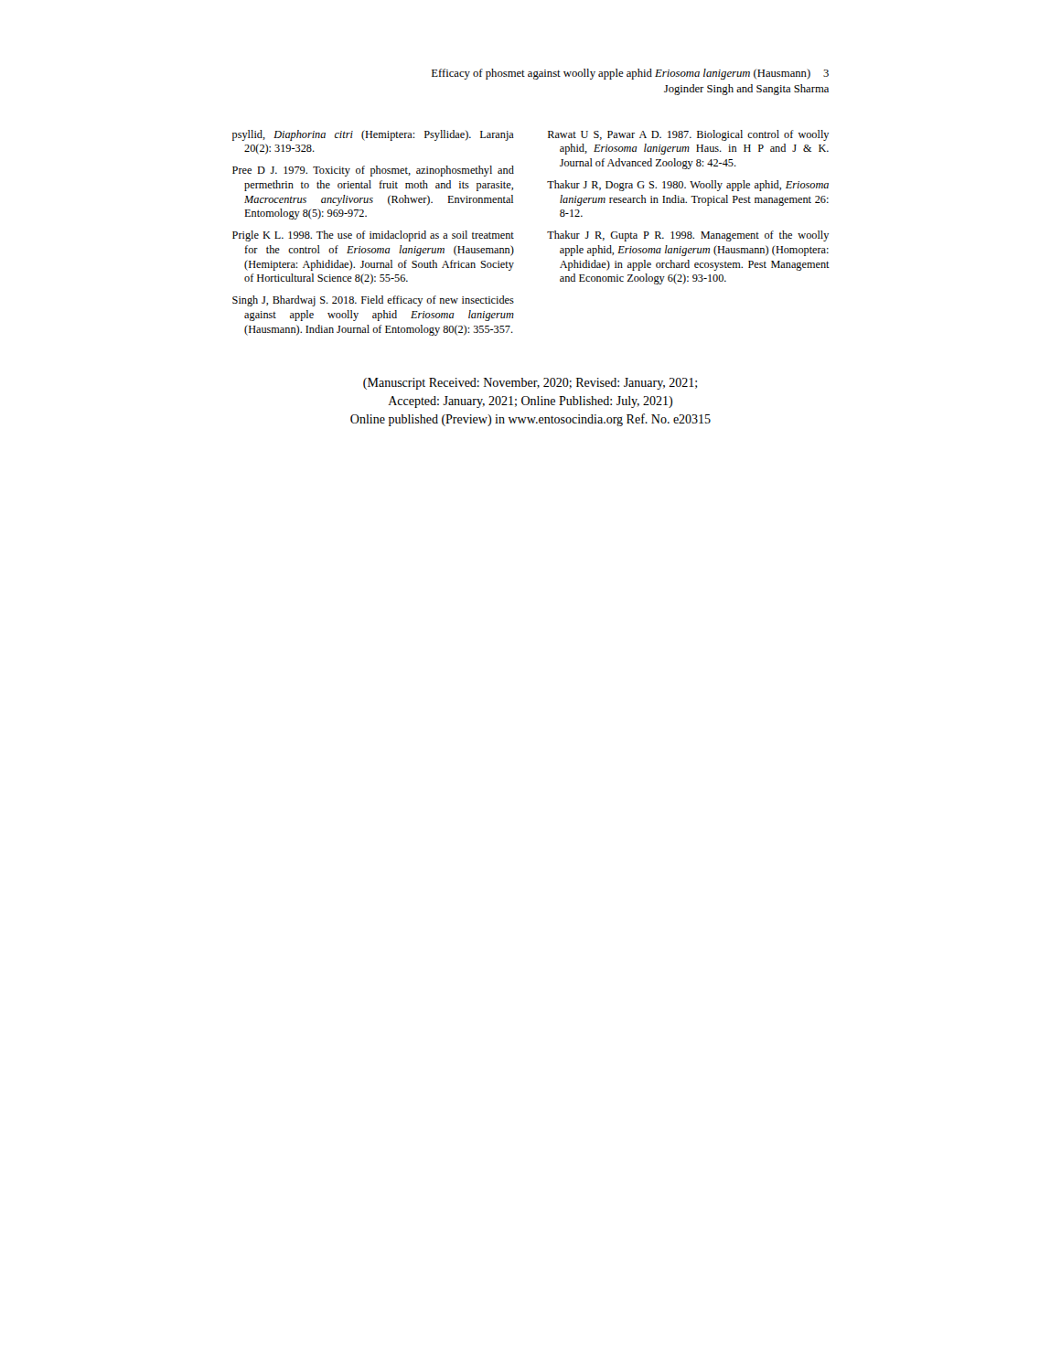Efficacy of phosmet against woolly apple aphid Eriosoma lanigerum (Hausmann)3 Joginder Singh and Sangita Sharma
psyllid, Diaphorina citri (Hemiptera: Psyllidae). Laranja 20(2): 319-328.
Pree D J. 1979. Toxicity of phosmet, azinophosmethyl and permethrin to the oriental fruit moth and its parasite, Macrocentrus ancylivorus (Rohwer). Environmental Entomology 8(5): 969-972.
Prigle K L. 1998. The use of imidacloprid as a soil treatment for the control of Eriosoma lanigerum (Hausemann) (Hemiptera: Aphididae). Journal of South African Society of Horticultural Science 8(2): 55-56.
Singh J, Bhardwaj S. 2018. Field efficacy of new insecticides against apple woolly aphid Eriosoma lanigerum (Hausmann). Indian Journal of Entomology 80(2): 355-357.
Rawat U S, Pawar A D. 1987. Biological control of woolly aphid, Eriosoma lanigerum Haus. in H P and J & K. Journal of Advanced Zoology 8: 42-45.
Thakur J R, Dogra G S. 1980. Woolly apple aphid, Eriosoma lanigerum research in India. Tropical Pest management 26: 8-12.
Thakur J R, Gupta P R. 1998. Management of the woolly apple aphid, Eriosoma lanigerum (Hausmann) (Homoptera: Aphididae) in apple orchard ecosystem. Pest Management and Economic Zoology 6(2): 93-100.
(Manuscript Received: November, 2020; Revised: January, 2021;
Accepted: January, 2021; Online Published: July, 2021)
Online published (Preview) in www.entosocindia.org Ref. No. e20315